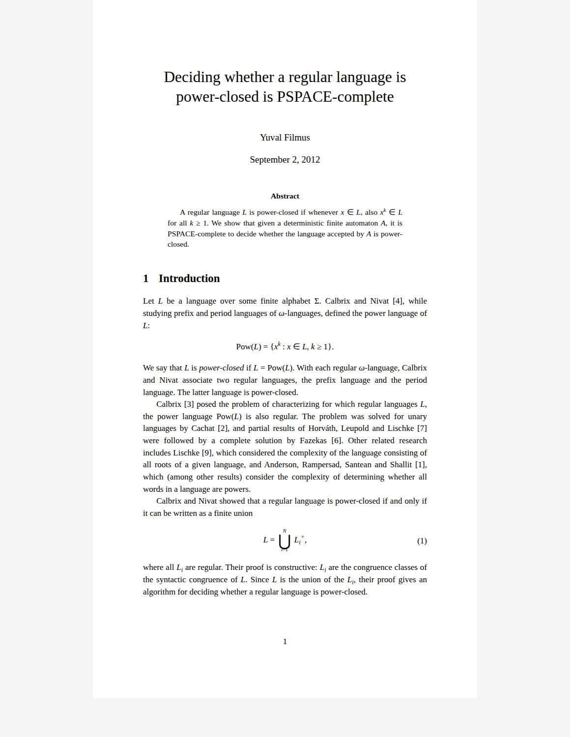Deciding whether a regular language is
power-closed is PSPACE-complete
Yuval Filmus
September 2, 2012
Abstract
A regular language L is power-closed if whenever x ∈ L, also xk ∈ L for all k ≥ 1. We show that given a deterministic finite automaton A, it is PSPACE-complete to decide whether the language accepted by A is power-closed.
1 Introduction
Let L be a language over some finite alphabet Σ. Calbrix and Nivat [4], while studying prefix and period languages of ω-languages, defined the power language of L:
Pow(L) = {xk : x ∈ L, k ≥ 1}.
We say that L is power-closed if L = Pow(L). With each regular ω-language, Calbrix and Nivat associate two regular languages, the prefix language and the period language. The latter language is power-closed.
Calbrix [3] posed the problem of characterizing for which regular languages L, the power language Pow(L) is also regular. The problem was solved for unary languages by Cachat [2], and partial results of Horváth, Leupold and Lischke [7] were followed by a complete solution by Fazekas [6]. Other related research includes Lischke [9], which considered the complexity of the language consisting of all roots of a given language, and Anderson, Rampersad, Santean and Shallit [1], which (among other results) consider the complexity of determining whether all words in a language are powers.
Calbrix and Nivat showed that a regular language is power-closed if and only if it can be written as a finite union
L = N⋃i=1 Li+, (1)
where all Li are regular. Their proof is constructive: Li are the congruence classes of the syntactic congruence of L. Since L is the union of the Li, their proof gives an algorithm for deciding whether a regular language is power-closed.
1